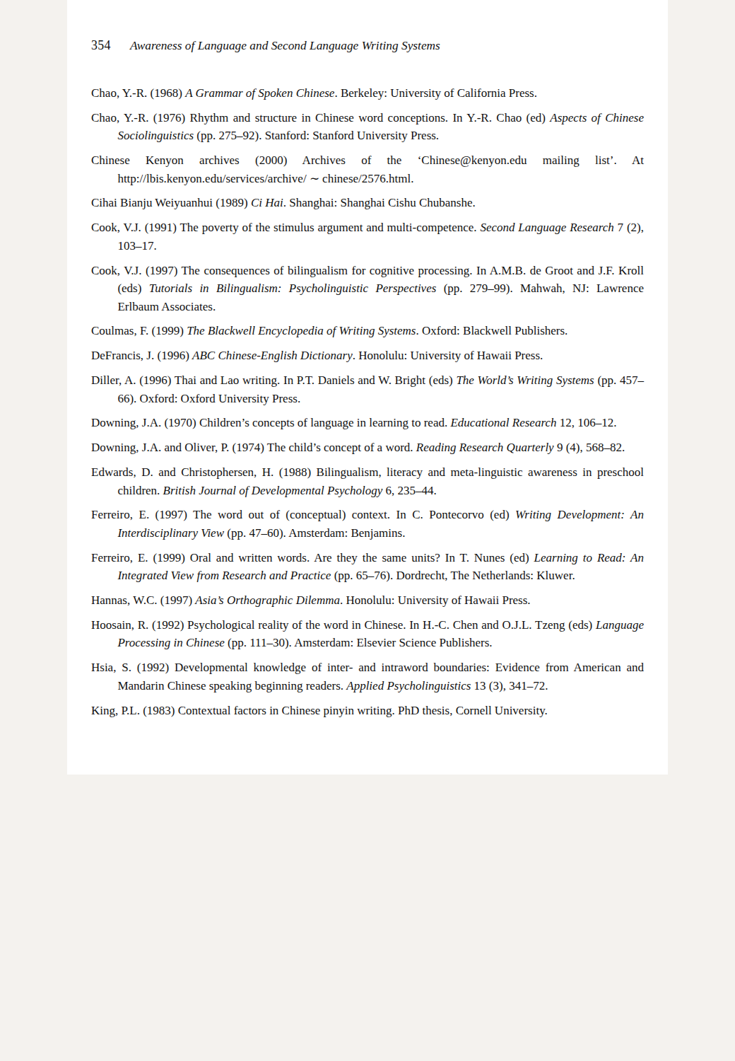354 Awareness of Language and Second Language Writing Systems
Chao, Y.-R. (1968) A Grammar of Spoken Chinese. Berkeley: University of California Press.
Chao, Y.-R. (1976) Rhythm and structure in Chinese word conceptions. In Y.-R. Chao (ed) Aspects of Chinese Sociolinguistics (pp. 275–92). Stanford: Stanford University Press.
Chinese Kenyon archives (2000) Archives of the ‘Chinese@kenyon.edu mailing list’. At http://lbis.kenyon.edu/services/archive/ ∼ chinese/2576.html.
Cihai Bianju Weiyuanhui (1989) Ci Hai. Shanghai: Shanghai Cishu Chubanshe.
Cook, V.J. (1991) The poverty of the stimulus argument and multi-competence. Second Language Research 7 (2), 103–17.
Cook, V.J. (1997) The consequences of bilingualism for cognitive processing. In A.M.B. de Groot and J.F. Kroll (eds) Tutorials in Bilingualism: Psycholinguistic Perspectives (pp. 279–99). Mahwah, NJ: Lawrence Erlbaum Associates.
Coulmas, F. (1999) The Blackwell Encyclopedia of Writing Systems. Oxford: Blackwell Publishers.
DeFrancis, J. (1996) ABC Chinese-English Dictionary. Honolulu: University of Hawaii Press.
Diller, A. (1996) Thai and Lao writing. In P.T. Daniels and W. Bright (eds) The World’s Writing Systems (pp. 457–66). Oxford: Oxford University Press.
Downing, J.A. (1970) Children’s concepts of language in learning to read. Educational Research 12, 106–12.
Downing, J.A. and Oliver, P. (1974) The child’s concept of a word. Reading Research Quarterly 9 (4), 568–82.
Edwards, D. and Christophersen, H. (1988) Bilingualism, literacy and meta-linguistic awareness in preschool children. British Journal of Developmental Psychology 6, 235–44.
Ferreiro, E. (1997) The word out of (conceptual) context. In C. Pontecorvo (ed) Writing Development: An Interdisciplinary View (pp. 47–60). Amsterdam: Benjamins.
Ferreiro, E. (1999) Oral and written words. Are they the same units? In T. Nunes (ed) Learning to Read: An Integrated View from Research and Practice (pp. 65–76). Dordrecht, The Netherlands: Kluwer.
Hannas, W.C. (1997) Asia’s Orthographic Dilemma. Honolulu: University of Hawaii Press.
Hoosain, R. (1992) Psychological reality of the word in Chinese. In H.-C. Chen and O.J.L. Tzeng (eds) Language Processing in Chinese (pp. 111–30). Amsterdam: Elsevier Science Publishers.
Hsia, S. (1992) Developmental knowledge of inter- and intraword boundaries: Evidence from American and Mandarin Chinese speaking beginning readers. Applied Psycholinguistics 13 (3), 341–72.
King, P.L. (1983) Contextual factors in Chinese pinyin writing. PhD thesis, Cornell University.